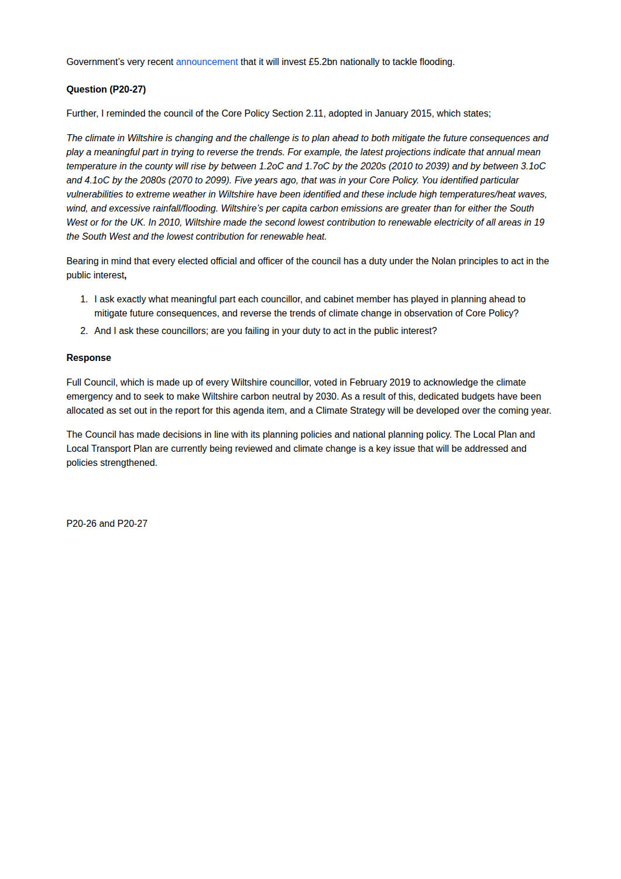Government’s very recent announcement that it will invest £5.2bn nationally to tackle flooding.
Question (P20-27)
Further, I reminded the council of the Core Policy Section 2.11, adopted in January 2015, which states;
The climate in Wiltshire is changing and the challenge is to plan ahead to both mitigate the future consequences and play a meaningful part in trying to reverse the trends. For example, the latest projections indicate that annual mean temperature in the county will rise by between 1.2oC and 1.7oC by the 2020s (2010 to 2039) and by between 3.1oC and 4.1oC by the 2080s (2070 to 2099). Five years ago, that was in your Core Policy. You identified particular vulnerabilities to extreme weather in Wiltshire have been identified and these include high temperatures/heat waves, wind, and excessive rainfall/flooding. Wiltshire’s per capita carbon emissions are greater than for either the South West or for the UK. In 2010, Wiltshire made the second lowest contribution to renewable electricity of all areas in 19 the South West and the lowest contribution for renewable heat.
Bearing in mind that every elected official and officer of the council has a duty under the Nolan principles to act in the public interest,
I ask exactly what meaningful part each councillor, and cabinet member has played in planning ahead to mitigate future consequences, and reverse the trends of climate change in observation of Core Policy?
And I ask these councillors; are you failing in your duty to act in the public interest?
Response
Full Council, which is made up of every Wiltshire councillor, voted in February 2019 to acknowledge the climate emergency and to seek to make Wiltshire carbon neutral by 2030. As a result of this, dedicated budgets have been allocated as set out in the report for this agenda item, and a Climate Strategy will be developed over the coming year.
The Council has made decisions in line with its planning policies and national planning policy. The Local Plan and Local Transport Plan are currently being reviewed and climate change is a key issue that will be addressed and policies strengthened.
P20-26 and P20-27